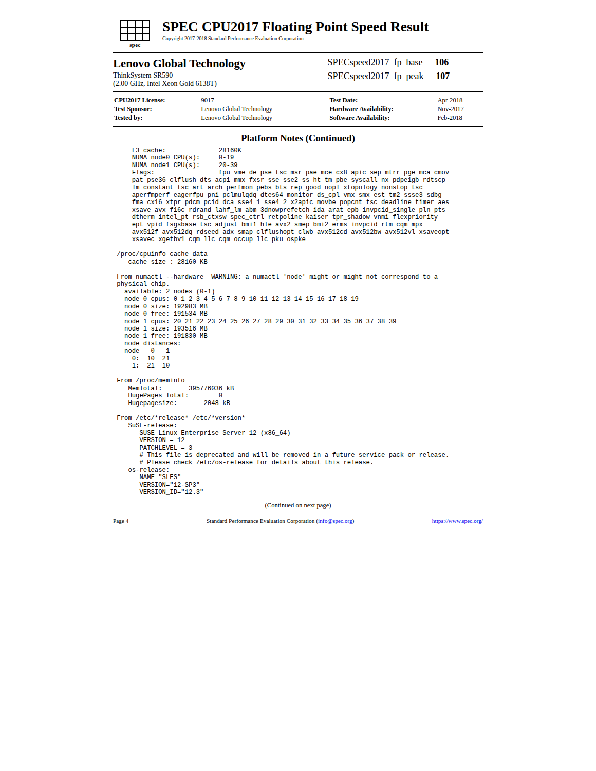spec
SPEC CPU2017 Floating Point Speed Result
Copyright 2017-2018 Standard Performance Evaluation Corporation
Lenovo Global Technology
ThinkSystem SR590
(2.00 GHz, Intel Xeon Gold 6138T)
SPECspeed2017_fp_base = 106
SPECspeed2017_fp_peak = 107
| CPU2017 License: | 9017 | Test Date: | Apr-2018 |
| Test Sponsor: | Lenovo Global Technology | Hardware Availability: | Nov-2017 |
| Tested by: | Lenovo Global Technology | Software Availability: | Feb-2018 |
Platform Notes (Continued)
     L3 cache:              28160K
     NUMA node0 CPU(s):     0-19
     NUMA node1 CPU(s):     20-39
     Flags:                 fpu vme de pse tsc msr pae mce cx8 apic sep mtrr pge mca cmov
     pat pse36 clflush dts acpi mmx fxsr sse sse2 ss ht tm pbe syscall nx pdpe1gb rdtscp
     lm constant_tsc art arch_perfmon pebs bts rep_good nopl xtopology nonstop_tsc
     aperfmperf eagerfpu pni pclmulqdq dtes64 monitor ds_cpl vmx smx est tm2 ssse3 sdbg
     fma cx16 xtpr pdcm pcid dca sse4_1 sse4_2 x2apic movbe popcnt tsc_deadline_timer aes
     xsave avx f16c rdrand lahf_lm abm 3dnowprefetch ida arat epb invpcid_single pln pts
     dtherm intel_pt rsb_ctxsw spec_ctrl retpoline kaiser tpr_shadow vnmi flexpriority
     ept vpid fsgsbase tsc_adjust bmi1 hle avx2 smep bmi2 erms invpcid rtm cqm mpx
     avx512f avx512dq rdseed adx smap clflushopt clwb avx512cd avx512bw avx512vl xsaveopt
     xsavec xgetbv1 cqm_llc cqm_occup_llc pku ospke

 /proc/cpuinfo cache data
    cache size : 28160 KB

 From numactl --hardware  WARNING: a numactl 'node' might or might not correspond to a
 physical chip.
   available: 2 nodes (0-1)
   node 0 cpus: 0 1 2 3 4 5 6 7 8 9 10 11 12 13 14 15 16 17 18 19
   node 0 size: 192983 MB
   node 0 free: 191534 MB
   node 1 cpus: 20 21 22 23 24 25 26 27 28 29 30 31 32 33 34 35 36 37 38 39
   node 1 size: 193516 MB
   node 1 free: 191830 MB
   node distances:
   node   0   1
     0:  10  21
     1:  21  10

 From /proc/meminfo
    MemTotal:       395776036 kB
    HugePages_Total:        0
    Hugepagesize:       2048 kB

 From /etc/*release* /etc/*version*
    SuSE-release:
       SUSE Linux Enterprise Server 12 (x86_64)
       VERSION = 12
       PATCHLEVEL = 3
       # This file is deprecated and will be removed in a future service pack or release.
       # Please check /etc/os-release for details about this release.
    os-release:
       NAME="SLES"
       VERSION="12-SP3"
       VERSION_ID="12.3"
(Continued on next page)
Page 4
Standard Performance Evaluation Corporation (info@spec.org)
https://www.spec.org/